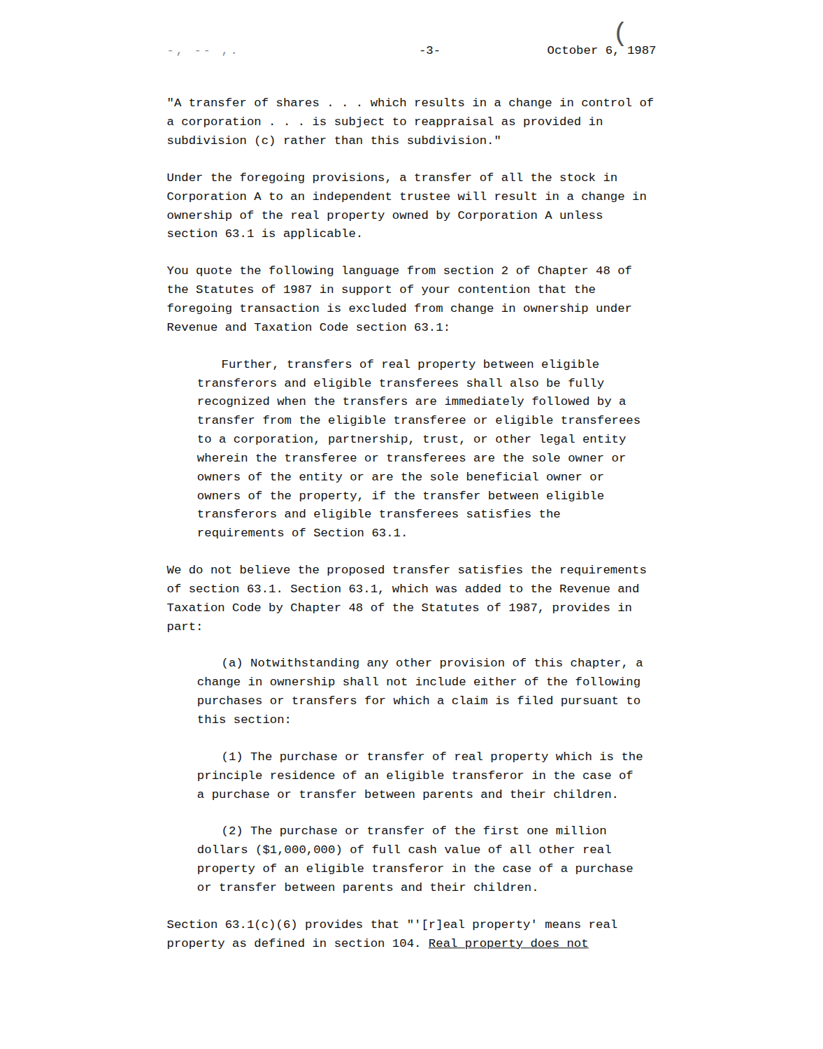(
-, -- ,.
-3-
October 6, 1987
"A transfer of shares . . . which results in a change in control of a corporation . . . is subject to reappraisal as provided in subdivision (c) rather than this subdivision."
Under the foregoing provisions, a transfer of all the stock in Corporation A to an independent trustee will result in a change in ownership of the real property owned by Corporation A unless section 63.1 is applicable.
You quote the following language from section 2 of Chapter 48 of the Statutes of 1987 in support of your contention that the foregoing transaction is excluded from change in ownership under Revenue and Taxation Code section 63.1:
Further, transfers of real property between eligible transferors and eligible transferees shall also be fully recognized when the transfers are immediately followed by a transfer from the eligible transferee or eligible transferees to a corporation, partnership, trust, or other legal entity wherein the transferee or transferees are the sole owner or owners of the entity or are the sole beneficial owner or owners of the property, if the transfer between eligible transferors and eligible transferees satisfies the requirements of Section 63.1.
We do not believe the proposed transfer satisfies the requirements of section 63.1. Section 63.1, which was added to the Revenue and Taxation Code by Chapter 48 of the Statutes of 1987, provides in part:
(a) Notwithstanding any other provision of this chapter, a change in ownership shall not include either of the following purchases or transfers for which a claim is filed pursuant to this section:
(1) The purchase or transfer of real property which is the principle residence of an eligible transferor in the case of a purchase or transfer between parents and their children.
(2) The purchase or transfer of the first one million dollars ($1,000,000) of full cash value of all other real property of an eligible transferor in the case of a purchase or transfer between parents and their children.
Section 63.1(c)(6) provides that "'[r]eal property' means real property as defined in section 104. Real property does not